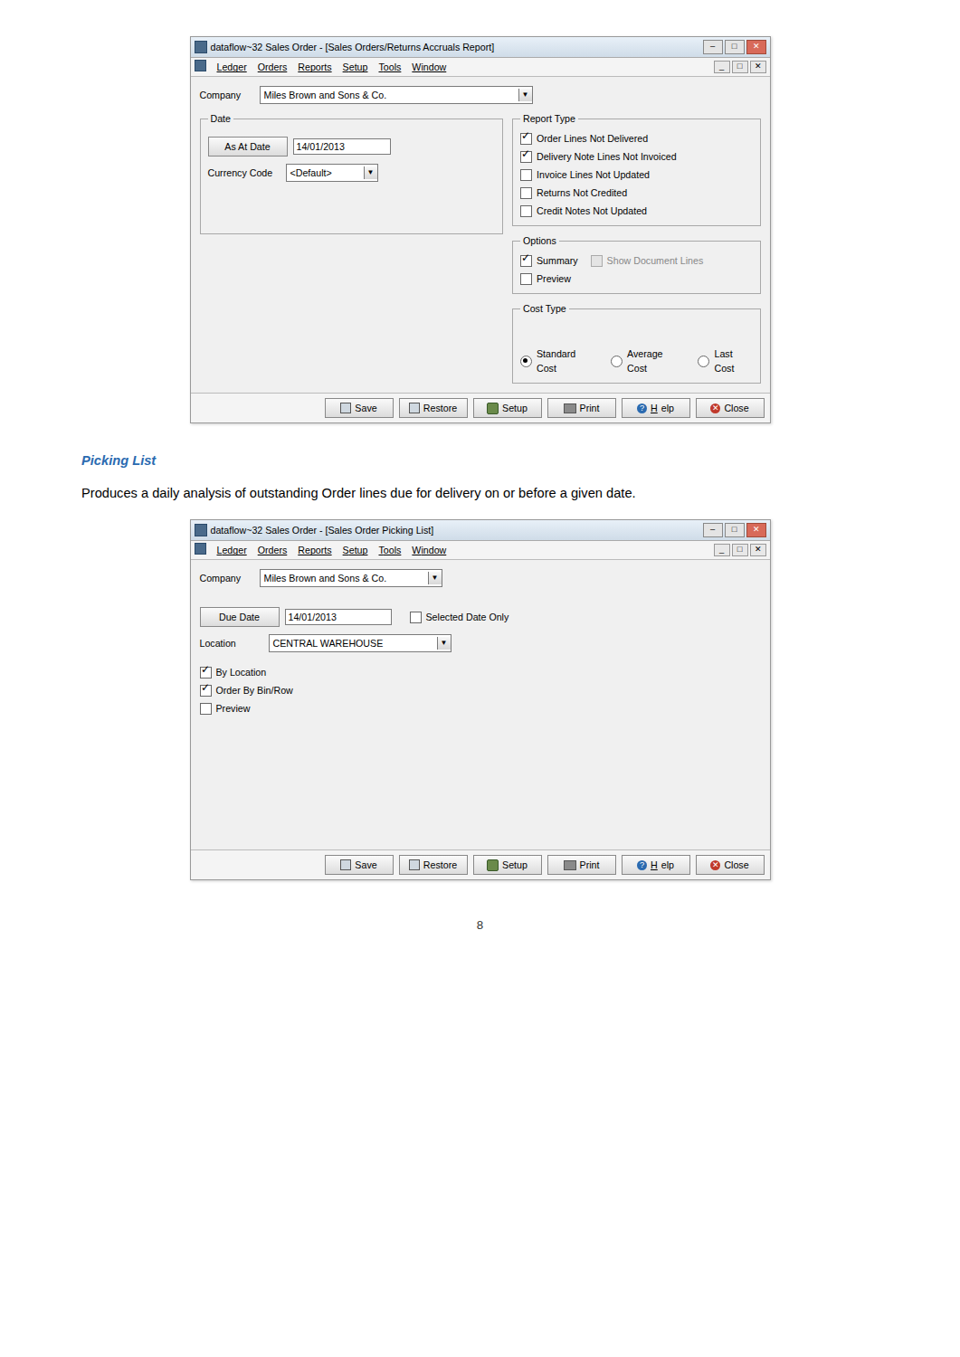dataflow~32 Sales Order - [Sales Orders/Returns Accruals Report]
–□✕
Ledger Orders Reports Setup Tools Window
_□✕
Company
Miles Brown and Sons & Co.▼
Date
As At Date
14/01/2013
Currency Code
<Default>▼
Report Type
Order Lines Not Delivered
Delivery Note Lines Not Invoiced
Invoice Lines Not Updated
Returns Not Credited
Credit Notes Not Updated
Options
Summary Show Document Lines
Preview
Cost Type
Standard Cost Average Cost Last Cost
Save Restore Setup Print ? Help ✕ Close
Picking List
Produces a daily analysis of outstanding Order lines due for delivery on or before a given date.
dataflow~32 Sales Order - [Sales Order Picking List]
–□✕
Ledger Orders Reports Setup Tools Window
_□✕
Company
Miles Brown and Sons & Co.▼
Due Date
14/01/2013
Selected Date Only
Location
CENTRAL WAREHOUSE▼
By Location
Order By Bin/Row
Preview
Save Restore Setup Print ? Help ✕ Close
8